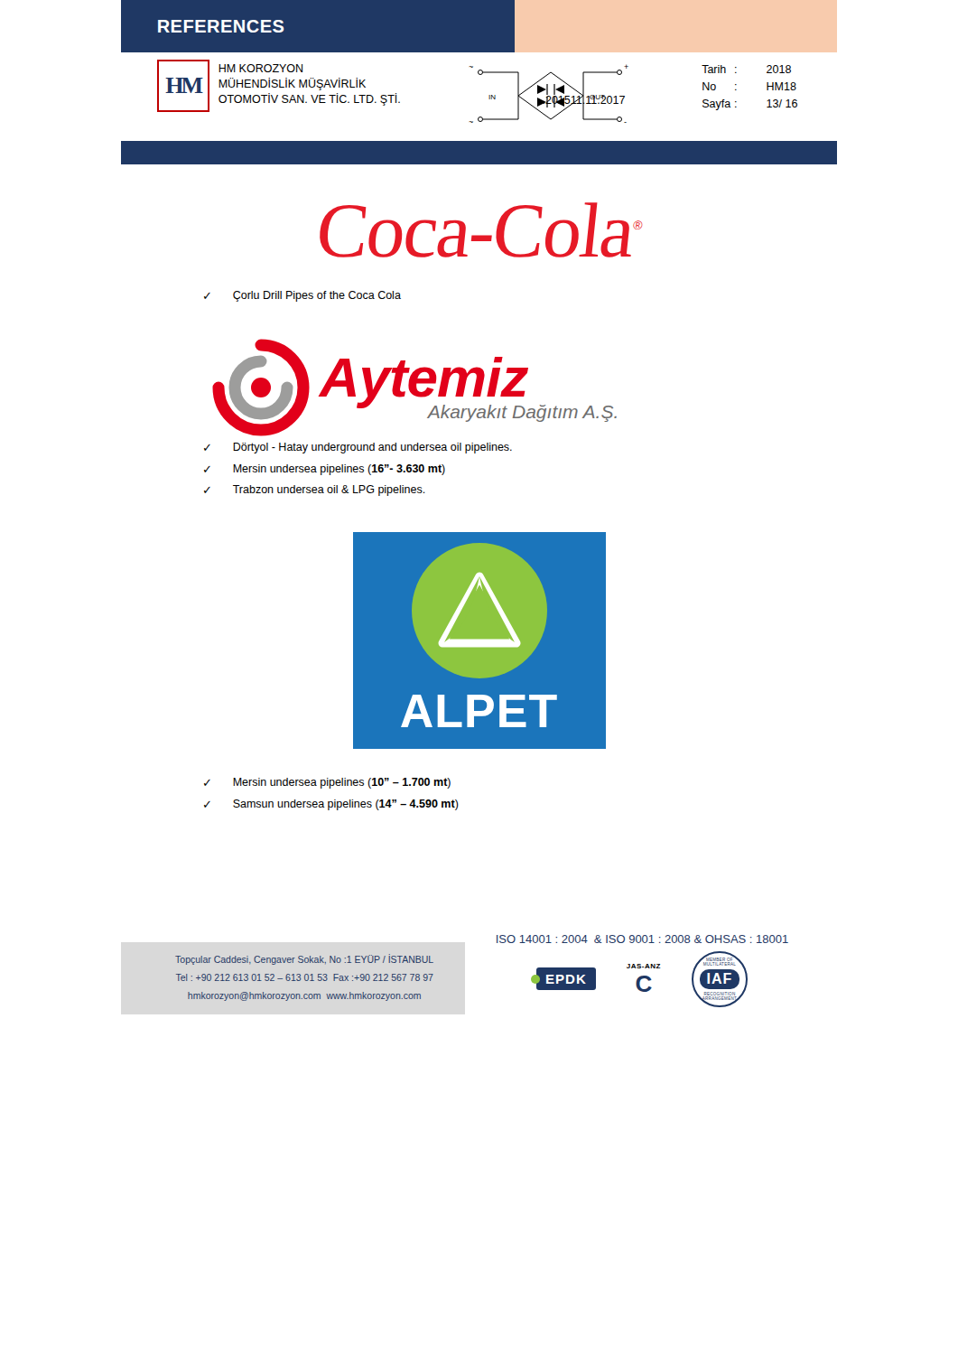REFERENCES
HM
HM KOROZYON
MÜHENDİSLİK MÜŞAVİRLİK
OTOMOTİV SAN. VE TİC. LTD. ŞTİ.
~ ~ IN + - OUT
.201511.11.2017
| Tarih | : | 2018 |
| No | : | HM18 |
| Sayfa | : | 13/ 16 |
Coca-Cola®
Çorlu Drill Pipes of the Coca Cola
Aytemiz
Akaryakıt Dağıtım A.Ş.
Dörtyol - Hatay underground and undersea oil pipelines.
Mersin undersea pipelines (16”- 3.630 mt)
Trabzon undersea oil & LPG pipelines.
ALPET
Mersin undersea pipelines (10” – 1.700 mt)
Samsun undersea pipelines (14” – 4.590 mt)
Topçular Caddesi, Cengaver Sokak, No :1 EYÜP / İSTANBUL
Tel : +90 212 613 01 52 – 613 01 53 Fax :+90 212 567 78 97
hmkorozyon@hmkorozyon.com www.hmkorozyon.com
ISO 14001 : 2004 & ISO 9001 : 2008 & OHSAS : 18001
EPDK
JAS-ANZ
C
MEMBER OF MULTILATERAL
IAF
RECOGNITION ARRANGEMENT